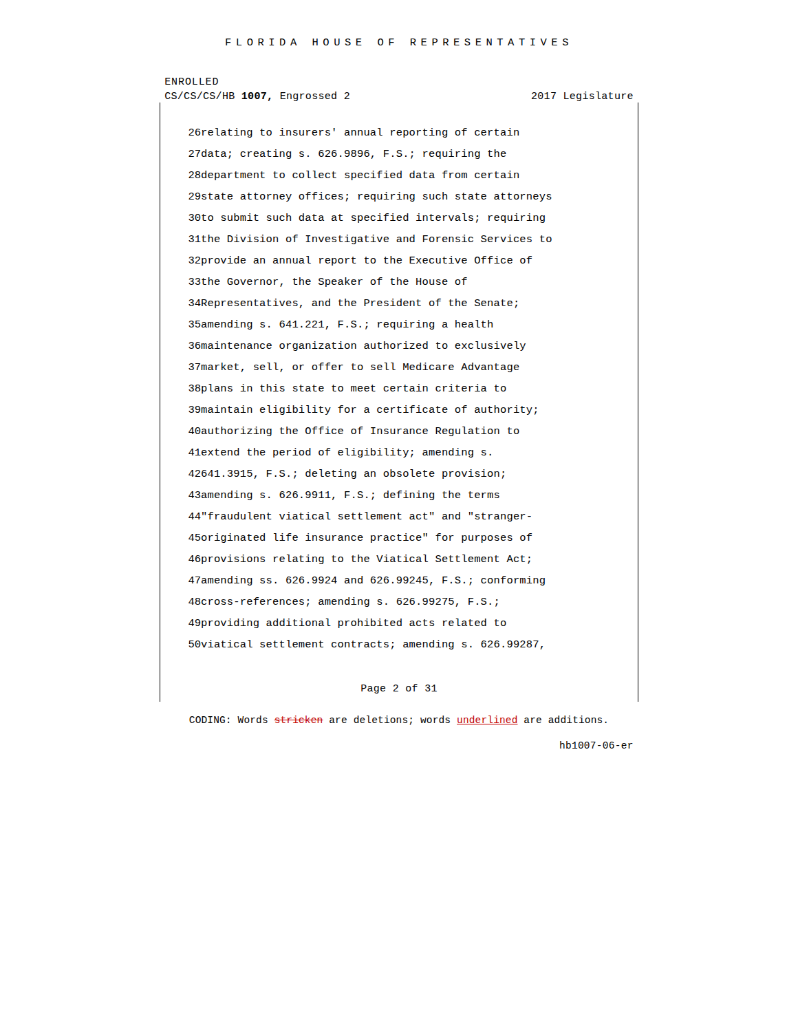FLORIDA HOUSE OF REPRESENTATIVES
ENROLLED
CS/CS/CS/HB 1007, Engrossed 2 2017 Legislature
| 26 | relating to insurers' annual reporting of certain |
| 27 | data; creating s. 626.9896, F.S.; requiring the |
| 28 | department to collect specified data from certain |
| 29 | state attorney offices; requiring such state attorneys |
| 30 | to submit such data at specified intervals; requiring |
| 31 | the Division of Investigative and Forensic Services to |
| 32 | provide an annual report to the Executive Office of |
| 33 | the Governor, the Speaker of the House of |
| 34 | Representatives, and the President of the Senate; |
| 35 | amending s. 641.221, F.S.; requiring a health |
| 36 | maintenance organization authorized to exclusively |
| 37 | market, sell, or offer to sell Medicare Advantage |
| 38 | plans in this state to meet certain criteria to |
| 39 | maintain eligibility for a certificate of authority; |
| 40 | authorizing the Office of Insurance Regulation to |
| 41 | extend the period of eligibility; amending s. |
| 42 | 641.3915, F.S.; deleting an obsolete provision; |
| 43 | amending s. 626.9911, F.S.; defining the terms |
| 44 | "fraudulent viatical settlement act" and "stranger- |
| 45 | originated life insurance practice" for purposes of |
| 46 | provisions relating to the Viatical Settlement Act; |
| 47 | amending ss. 626.9924 and 626.99245, F.S.; conforming |
| 48 | cross-references; amending s. 626.99275, F.S.; |
| 49 | providing additional prohibited acts related to |
| 50 | viatical settlement contracts; amending s. 626.99287, |
Page 2 of 31
CODING: Words stricken are deletions; words underlined are additions.
hb1007-06-er